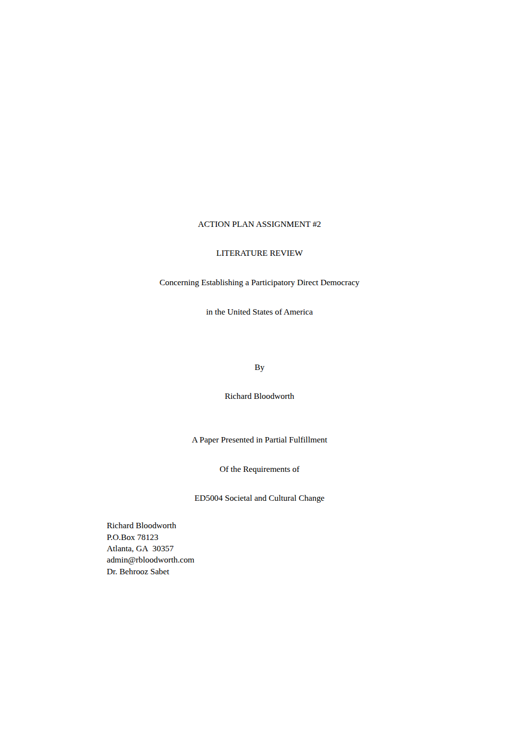ACTION PLAN ASSIGNMENT #2
LITERATURE REVIEW
Concerning Establishing a Participatory Direct Democracy
in the United States of America
By
Richard Bloodworth
A Paper Presented in Partial Fulfillment
Of the Requirements of
ED5004 Societal and Cultural Change
Richard Bloodworth
P.O.Box 78123
Atlanta, GA 30357
admin@rbloodworth.com
Dr. Behrooz Sabet